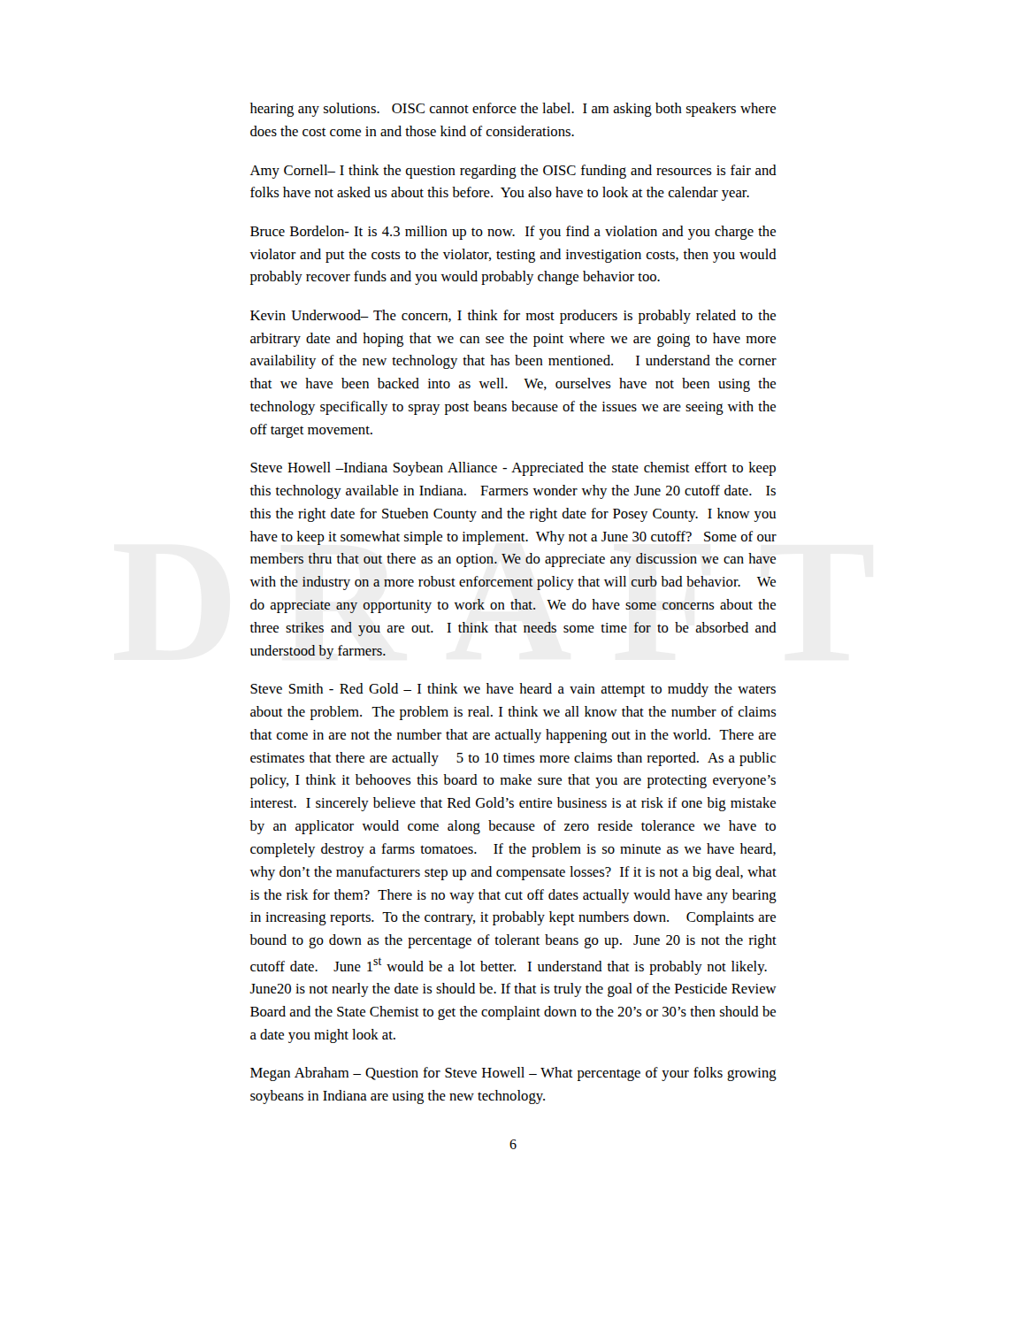DRAFT
hearing any solutions. OISC cannot enforce the label. I am asking both speakers where does the cost come in and those kind of considerations.
Amy Cornell– I think the question regarding the OISC funding and resources is fair and folks have not asked us about this before. You also have to look at the calendar year.
Bruce Bordelon- It is 4.3 million up to now. If you find a violation and you charge the violator and put the costs to the violator, testing and investigation costs, then you would probably recover funds and you would probably change behavior too.
Kevin Underwood– The concern, I think for most producers is probably related to the arbitrary date and hoping that we can see the point where we are going to have more availability of the new technology that has been mentioned. I understand the corner that we have been backed into as well. We, ourselves have not been using the technology specifically to spray post beans because of the issues we are seeing with the off target movement.
Steve Howell –Indiana Soybean Alliance - Appreciated the state chemist effort to keep this technology available in Indiana. Farmers wonder why the June 20 cutoff date. Is this the right date for Stueben County and the right date for Posey County. I know you have to keep it somewhat simple to implement. Why not a June 30 cutoff? Some of our members thru that out there as an option. We do appreciate any discussion we can have with the industry on a more robust enforcement policy that will curb bad behavior. We do appreciate any opportunity to work on that. We do have some concerns about the three strikes and you are out. I think that needs some time for to be absorbed and understood by farmers.
Steve Smith - Red Gold – I think we have heard a vain attempt to muddy the waters about the problem. The problem is real. I think we all know that the number of claims that come in are not the number that are actually happening out in the world. There are estimates that there are actually 5 to 10 times more claims than reported. As a public policy, I think it behooves this board to make sure that you are protecting everyone’s interest. I sincerely believe that Red Gold’s entire business is at risk if one big mistake by an applicator would come along because of zero reside tolerance we have to completely destroy a farms tomatoes. If the problem is so minute as we have heard, why don’t the manufacturers step up and compensate losses? If it is not a big deal, what is the risk for them? There is no way that cut off dates actually would have any bearing in increasing reports. To the contrary, it probably kept numbers down. Complaints are bound to go down as the percentage of tolerant beans go up. June 20 is not the right cutoff date. June 1st would be a lot better. I understand that is probably not likely. June20 is not nearly the date is should be. If that is truly the goal of the Pesticide Review Board and the State Chemist to get the complaint down to the 20’s or 30’s then should be a date you might look at.
Megan Abraham – Question for Steve Howell – What percentage of your folks growing soybeans in Indiana are using the new technology.
6